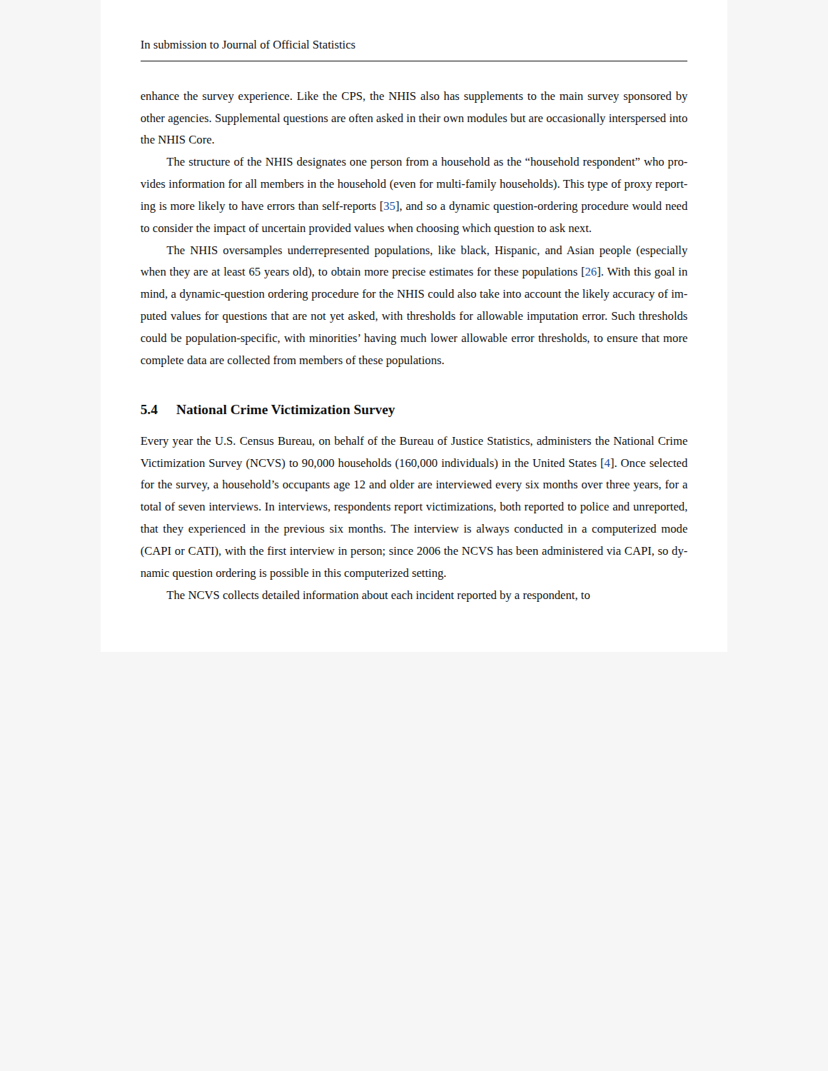In submission to Journal of Official Statistics
enhance the survey experience. Like the CPS, the NHIS also has supplements to the main survey sponsored by other agencies. Supplemental questions are often asked in their own modules but are occasionally interspersed into the NHIS Core.
The structure of the NHIS designates one person from a household as the “household respondent” who provides information for all members in the household (even for multi-family households). This type of proxy reporting is more likely to have errors than self-reports [35], and so a dynamic question-ordering procedure would need to consider the impact of uncertain provided values when choosing which question to ask next.
The NHIS oversamples underrepresented populations, like black, Hispanic, and Asian people (especially when they are at least 65 years old), to obtain more precise estimates for these populations [26]. With this goal in mind, a dynamic-question ordering procedure for the NHIS could also take into account the likely accuracy of imputed values for questions that are not yet asked, with thresholds for allowable imputation error. Such thresholds could be population-specific, with minorities’ having much lower allowable error thresholds, to ensure that more complete data are collected from members of these populations.
5.4 National Crime Victimization Survey
Every year the U.S. Census Bureau, on behalf of the Bureau of Justice Statistics, administers the National Crime Victimization Survey (NCVS) to 90,000 households (160,000 individuals) in the United States [4]. Once selected for the survey, a household’s occupants age 12 and older are interviewed every six months over three years, for a total of seven interviews. In interviews, respondents report victimizations, both reported to police and unreported, that they experienced in the previous six months. The interview is always conducted in a computerized mode (CAPI or CATI), with the first interview in person; since 2006 the NCVS has been administered via CAPI, so dynamic question ordering is possible in this computerized setting.
The NCVS collects detailed information about each incident reported by a respondent, to